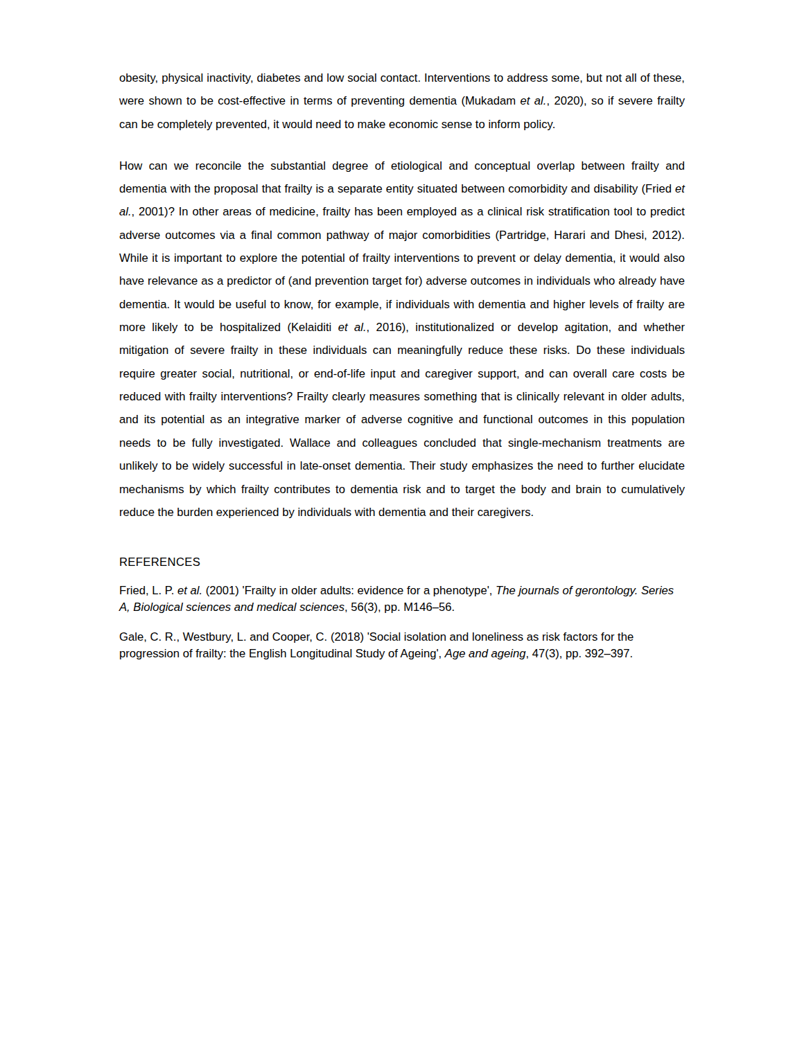obesity, physical inactivity, diabetes and low social contact. Interventions to address some, but not all of these, were shown to be cost-effective in terms of preventing dementia (Mukadam et al., 2020), so if severe frailty can be completely prevented, it would need to make economic sense to inform policy.
How can we reconcile the substantial degree of etiological and conceptual overlap between frailty and dementia with the proposal that frailty is a separate entity situated between comorbidity and disability (Fried et al., 2001)? In other areas of medicine, frailty has been employed as a clinical risk stratification tool to predict adverse outcomes via a final common pathway of major comorbidities (Partridge, Harari and Dhesi, 2012). While it is important to explore the potential of frailty interventions to prevent or delay dementia, it would also have relevance as a predictor of (and prevention target for) adverse outcomes in individuals who already have dementia. It would be useful to know, for example, if individuals with dementia and higher levels of frailty are more likely to be hospitalized (Kelaiditi et al., 2016), institutionalized or develop agitation, and whether mitigation of severe frailty in these individuals can meaningfully reduce these risks. Do these individuals require greater social, nutritional, or end-of-life input and caregiver support, and can overall care costs be reduced with frailty interventions? Frailty clearly measures something that is clinically relevant in older adults, and its potential as an integrative marker of adverse cognitive and functional outcomes in this population needs to be fully investigated. Wallace and colleagues concluded that single-mechanism treatments are unlikely to be widely successful in late-onset dementia. Their study emphasizes the need to further elucidate mechanisms by which frailty contributes to dementia risk and to target the body and brain to cumulatively reduce the burden experienced by individuals with dementia and their caregivers.
REFERENCES
Fried, L. P. et al. (2001) 'Frailty in older adults: evidence for a phenotype', The journals of gerontology. Series A, Biological sciences and medical sciences, 56(3), pp. M146–56.
Gale, C. R., Westbury, L. and Cooper, C. (2018) 'Social isolation and loneliness as risk factors for the progression of frailty: the English Longitudinal Study of Ageing', Age and ageing, 47(3), pp. 392–397.